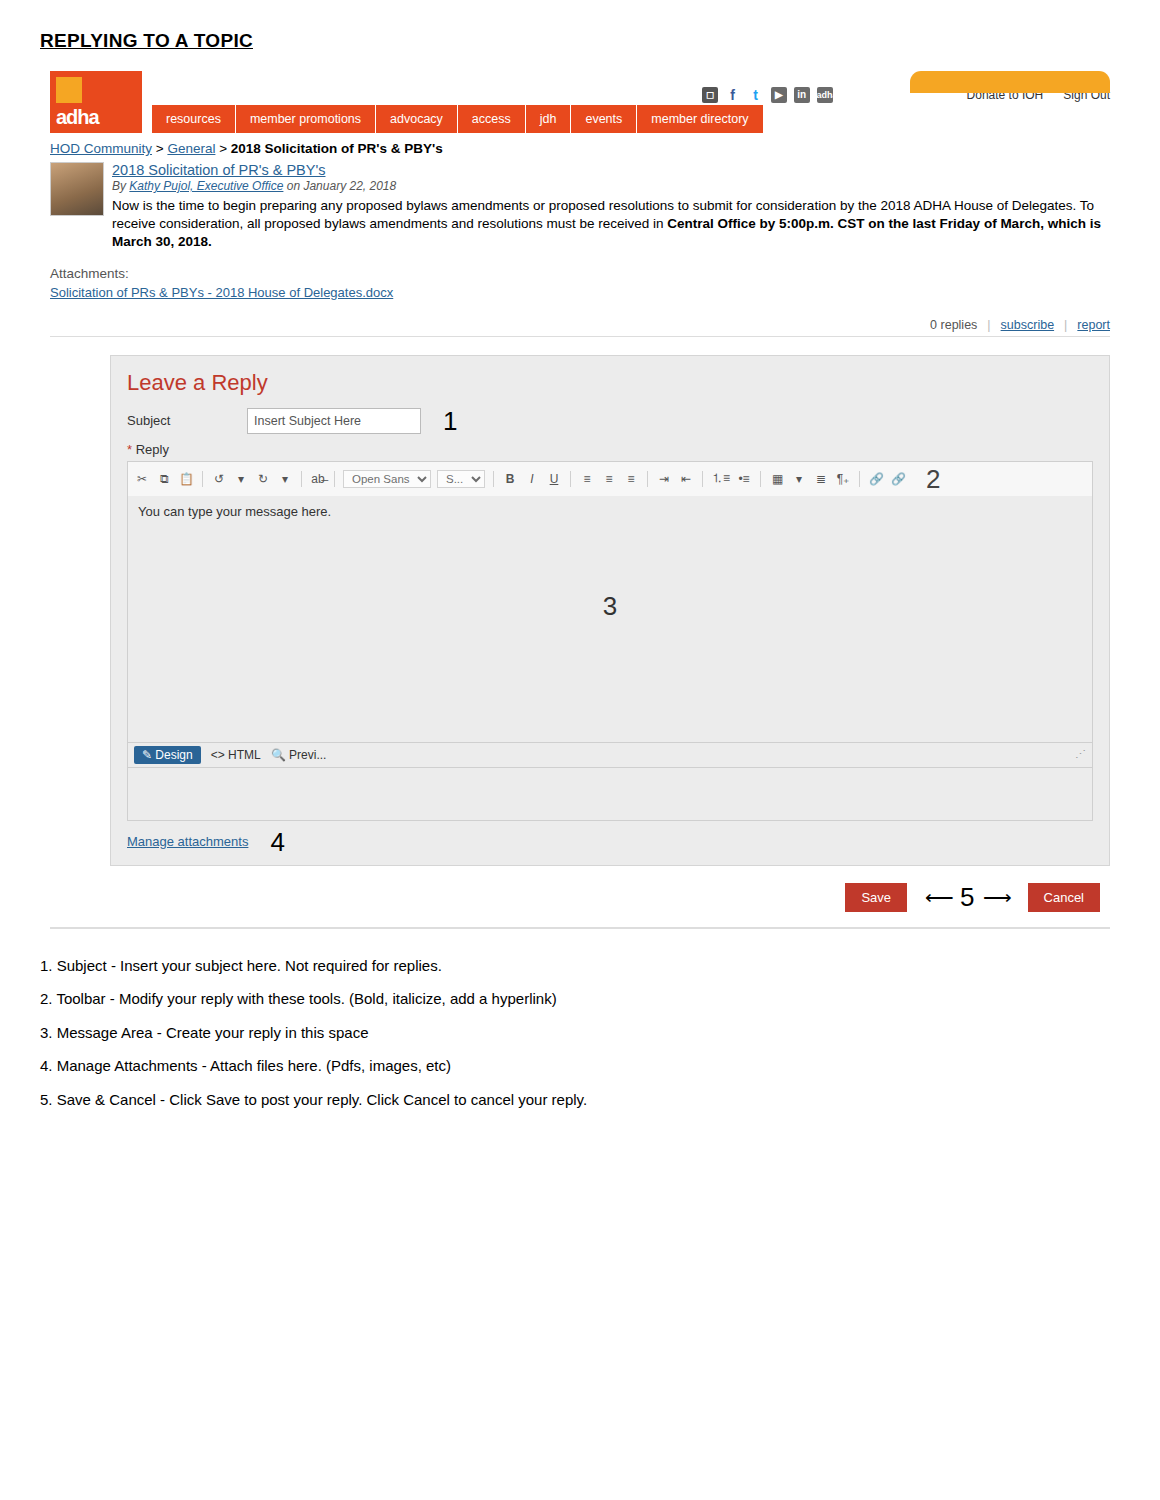REPLYING TO A TOPIC
adha
◻ f t ▶ in adha
Donate to IOH Sign Out
resources member promotions advocacy access jdh events member directory
HOD Community > General > 2018 Solicitation of PR's & PBY's
2018 Solicitation of PR's & PBY's
By Kathy Pujol, Executive Office on January 22, 2018
Now is the time to begin preparing any proposed bylaws amendments or proposed resolutions to submit for consideration by the 2018 ADHA House of Delegates. To receive consideration, all proposed bylaws amendments and resolutions must be received in Central Office by 5:00p.m. CST on the last Friday of March, which is March 30, 2018.
Attachments:
Solicitation of PRs & PBYs - 2018 House of Delegates.docx
0 replies | subscribe | report
Leave a Reply
Subject
1
* Reply
✂ ⧉ 📋 ↺▾ ↻▾ ab̶ Open Sans S... B I U ≡ ≡ ≡ ⇥ ⇤ ⒈≡ •≡ ▦▾ ≣ ¶₊ 🔗 🔗 2
You can type your message here.
3
✎ Design <> HTML 🔍 Previ... ⋰
Manage attachments 4
Save
⟵ 5 ⟶
Cancel
1. Subject - Insert your subject here. Not required for replies.
2. Toolbar - Modify your reply with these tools. (Bold, italicize, add a hyperlink)
3. Message Area - Create your reply in this space
4. Manage Attachments - Attach files here. (Pdfs, images, etc)
5. Save & Cancel - Click Save to post your reply. Click Cancel to cancel your reply.